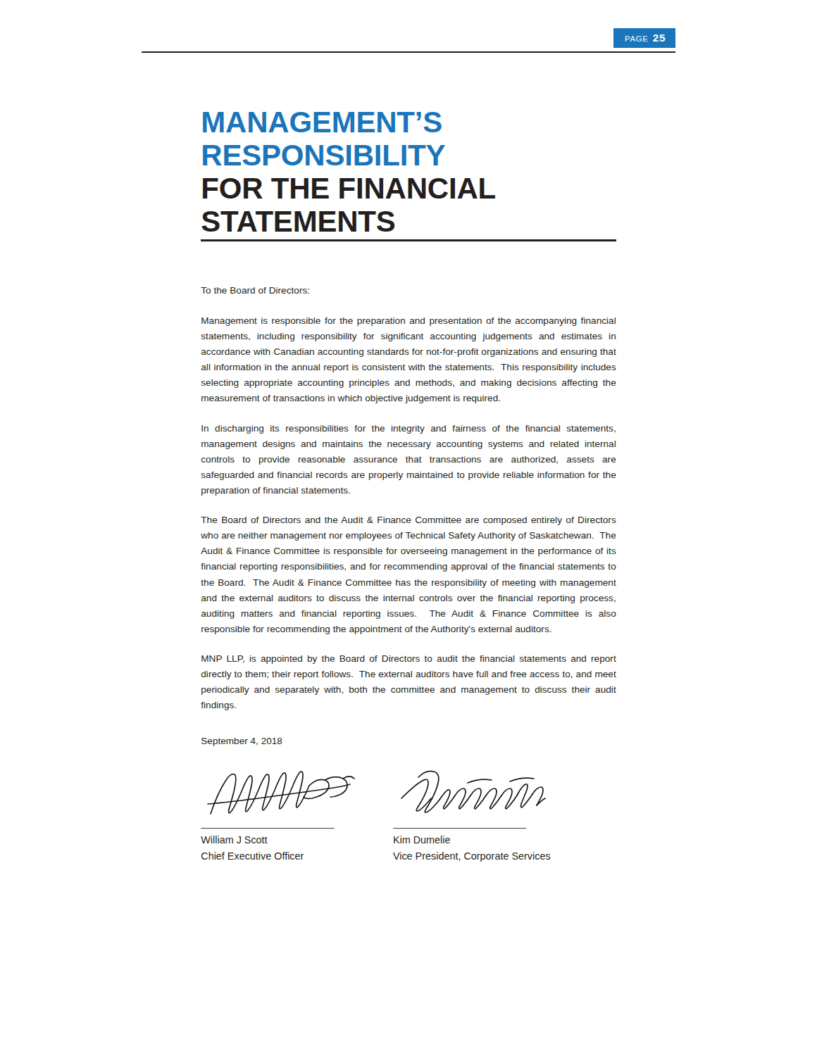PAGE 25
MANAGEMENT’S RESPONSIBILITY FOR THE FINANCIAL STATEMENTS
To the Board of Directors:
Management is responsible for the preparation and presentation of the accompanying financial statements, including responsibility for significant accounting judgements and estimates in accordance with Canadian accounting standards for not-for-profit organizations and ensuring that all information in the annual report is consistent with the statements. This responsibility includes selecting appropriate accounting principles and methods, and making decisions affecting the measurement of transactions in which objective judgement is required.
In discharging its responsibilities for the integrity and fairness of the financial statements, management designs and maintains the necessary accounting systems and related internal controls to provide reasonable assurance that transactions are authorized, assets are safeguarded and financial records are properly maintained to provide reliable information for the preparation of financial statements.
The Board of Directors and the Audit & Finance Committee are composed entirely of Directors who are neither management nor employees of Technical Safety Authority of Saskatchewan. The Audit & Finance Committee is responsible for overseeing management in the performance of its financial reporting responsibilities, and for recommending approval of the financial statements to the Board. The Audit & Finance Committee has the responsibility of meeting with management and the external auditors to discuss the internal controls over the financial reporting process, auditing matters and financial reporting issues. The Audit & Finance Committee is also responsible for recommending the appointment of the Authority's external auditors.
MNP LLP, is appointed by the Board of Directors to audit the financial statements and report directly to them; their report follows. The external auditors have full and free access to, and meet periodically and separately with, both the committee and management to discuss their audit findings.
September 4, 2018
_________________________
William J Scott
Chief Executive Officer
_________________________
Kim Dumelie
Vice President, Corporate Services